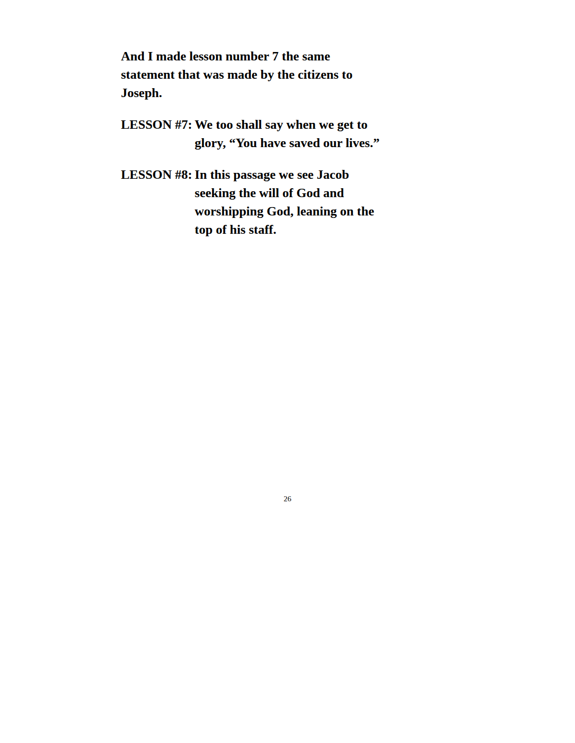And I made lesson number 7 the same statement that was made by the citizens to Joseph.
LESSON #7: We too shall say when we get to glory, “You have saved our lives.”
LESSON #8: In this passage we see Jacob seeking the will of God and worshipping God, leaning on the top of his staff.
Copyright © 2017 by Bible Teaching Resources by Don Anderson Ministries. The author’s teacher notes incorporate quoted,
paraphrased and summarized material from a variety of sources, all of which have been appropriately credited to the best of our ability.
Quotations particularly reside within the realm of fair use. It is the nature of teacher notes to contain references that may prove difficult to accurately
attribute. Any use of material without proper citation is unintentional. Teacher notes have been compiled by Ronnie Marroquin.
26